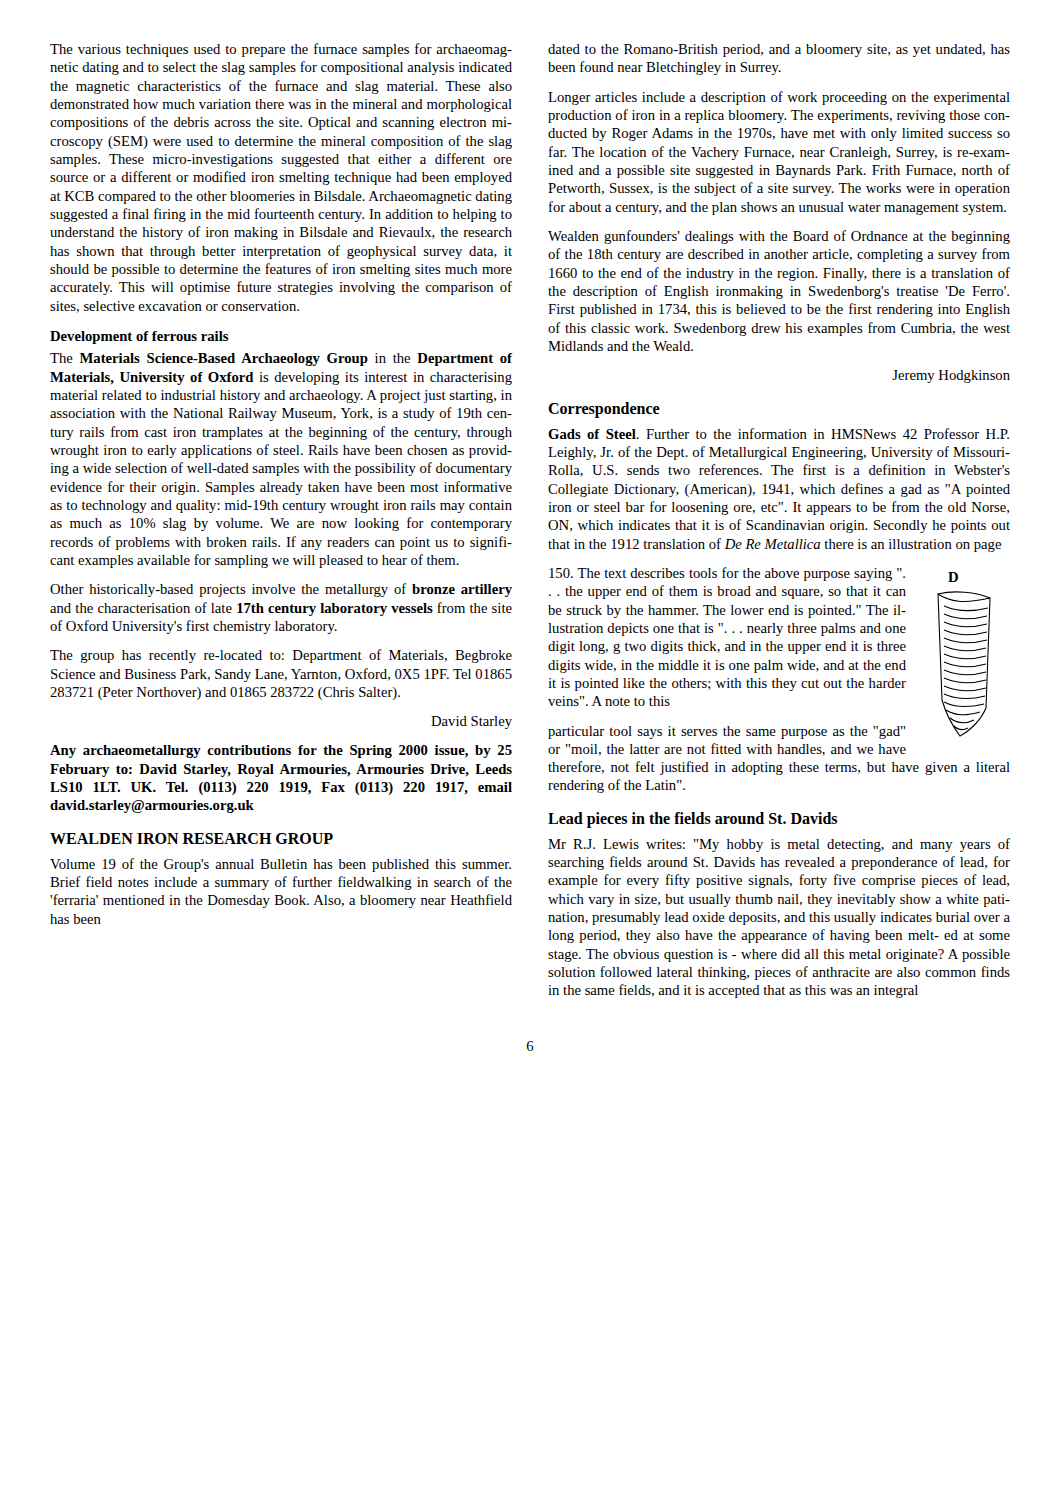The various techniques used to prepare the furnace samples for archaeomagnetic dating and to select the slag samples for compositional analysis indicated the magnetic characteristics of the furnace and slag material. These also demonstrated how much variation there was in the mineral and morphological compositions of the debris across the site. Optical and scanning electron microscopy (SEM) were used to determine the mineral composition of the slag samples. These micro-investigations suggested that either a different ore source or a different or modified iron smelting technique had been employed at KCB compared to the other bloomeries in Bilsdale. Archaeomagnetic dating suggested a final firing in the mid fourteenth century. In addition to helping to understand the history of iron making in Bilsdale and Rievaulx, the research has shown that through better interpretation of geophysical survey data, it should be possible to determine the features of iron smelting sites much more accurately. This will optimise future strategies involving the comparison of sites, selective excavation or conservation.
Development of ferrous rails
The Materials Science-Based Archaeology Group in the Department of Materials, University of Oxford is developing its interest in characterising material related to industrial history and archaeology. A project just starting, in association with the National Railway Museum, York, is a study of 19th century rails from cast iron tramplates at the beginning of the century, through wrought iron to early applications of steel. Rails have been chosen as providing a wide selection of well-dated samples with the possibility of documentary evidence for their origin. Samples already taken have been most informative as to technology and quality: mid-19th century wrought iron rails may contain as much as 10% slag by volume. We are now looking for contemporary records of problems with broken rails. If any readers can point us to significant examples available for sampling we will pleased to hear of them.
Other historically-based projects involve the metallurgy of bronze artillery and the characterisation of late 17th century laboratory vessels from the site of Oxford University's first chemistry laboratory.
The group has recently re-located to: Department of Materials, Begbroke Science and Business Park, Sandy Lane, Yarnton, Oxford, 0X5 1PF. Tel 01865 283721 (Peter Northover) and 01865 283722 (Chris Salter).
David Starley
Any archaeometallurgy contributions for the Spring 2000 issue, by 25 February to: David Starley, Royal Armouries, Armouries Drive, Leeds LS10 1LT. UK. Tel. (0113) 220 1919, Fax (0113) 220 1917, email david.starley@armouries.org.uk
WEALDEN IRON RESEARCH GROUP
Volume 19 of the Group's annual Bulletin has been published this summer. Brief field notes include a summary of further fieldwalking in search of the 'ferraria' mentioned in the Domesday Book. Also, a bloomery near Heathfield has been
dated to the Romano-British period, and a bloomery site, as yet undated, has been found near Bletchingley in Surrey.
Longer articles include a description of work proceeding on the experimental production of iron in a replica bloomery. The experiments, reviving those conducted by Roger Adams in the 1970s, have met with only limited success so far. The location of the Vachery Furnace, near Cranleigh, Surrey, is re-examined and a possible site suggested in Baynards Park. Frith Furnace, north of Petworth, Sussex, is the subject of a site survey. The works were in operation for about a century, and the plan shows an unusual water management system.
Wealden gunfounders' dealings with the Board of Ordnance at the beginning of the 18th century are described in another article, completing a survey from 1660 to the end of the industry in the region. Finally, there is a translation of the description of English ironmaking in Swedenborg's treatise 'De Ferro'. First published in 1734, this is believed to be the first rendering into English of this classic work. Swedenborg drew his examples from Cumbria, the west Midlands and the Weald.
Jeremy Hodgkinson
Correspondence
Gads of Steel. Further to the information in HMSNews 42 Professor H.P. Leighly, Jr. of the Dept. of Metallurgical Engineering, University of Missouri-Rolla, U.S. sends two references. The first is a definition in Webster's Collegiate Dictionary, (American), 1941, which defines a gad as "A pointed iron or steel bar for loosening ore, etc". It appears to be from the old Norse, ON, which indicates that it is of Scandinavian origin. Secondly he points out that in the 1912 translation of De Re Metallica there is an illustration on page
D
150. The text describes tools for the above purpose saying ". . . the upper end of them is broad and square, so that it can be struck by the hammer. The lower end is pointed." The illustration depicts one that is ". . . nearly three palms and one digit long, g two digits thick, and in the upper end it is three digits wide, in the middle it is one palm wide, and at the end it is pointed like the others; with this they cut out the harder veins". A note to this
particular tool says it serves the same purpose as the "gad" or "moil, the latter are not fitted with handles, and we have therefore, not felt justified in adopting these terms, but have given a literal rendering of the Latin".
Lead pieces in the fields around St. Davids
Mr R.J. Lewis writes: "My hobby is metal detecting, and many years of searching fields around St. Davids has revealed a preponderance of lead, for example for every fifty positive signals, forty five comprise pieces of lead, which vary in size, but usually thumb nail, they inevitably show a white patination, presumably lead oxide deposits, and this usually indicates burial over a long period, they also have the appearance of having been melt- ed at some stage. The obvious question is - where did all this metal originate? A possible solution followed lateral thinking, pieces of anthracite are also common finds in the same fields, and it is accepted that as this was an integral
6